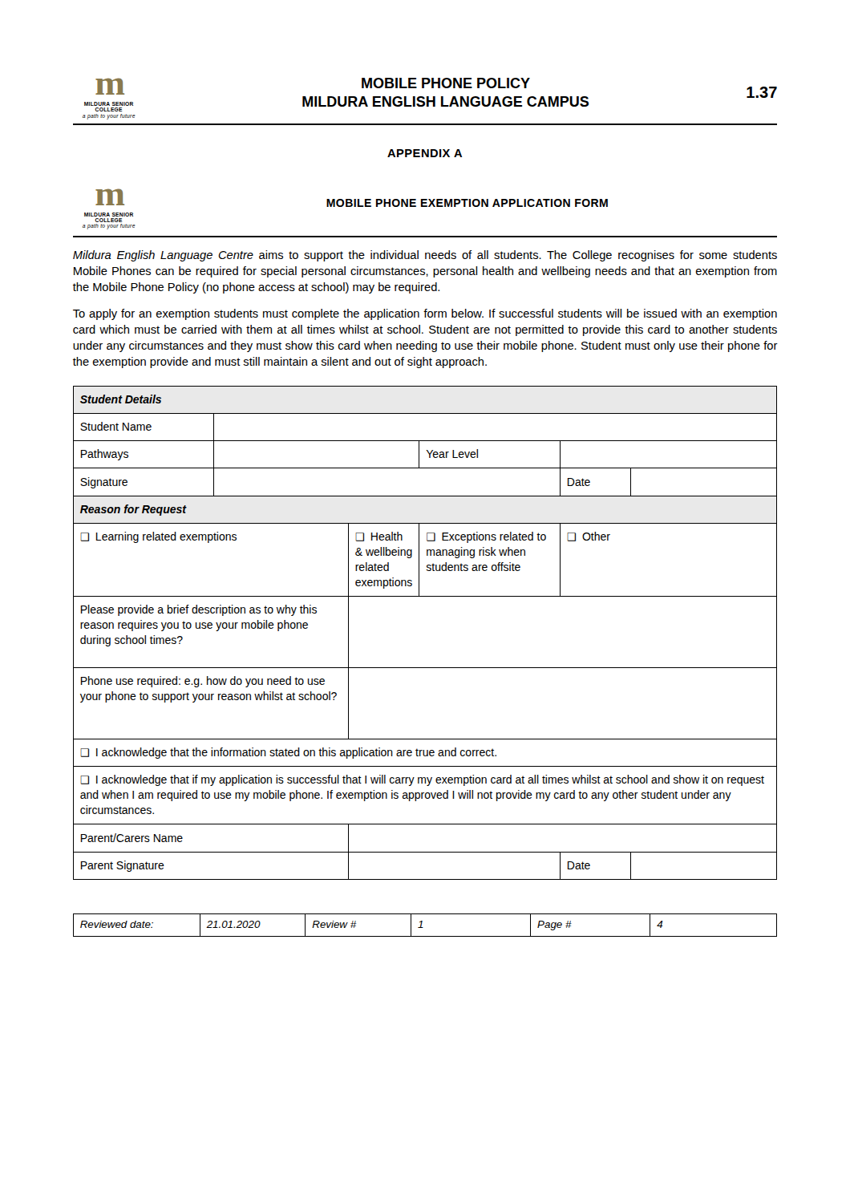m MILDURA SENIOR COLLEGE a path to your future
Mobile Phone Policy
Mildura English Language Campus
1.37
APPENDIX A
m MILDURA SENIOR COLLEGE a path to your future
Mobile Phone Exemption Application Form
Mildura English Language Centre aims to support the individual needs of all students. The College recognises for some students Mobile Phones can be required for special personal circumstances, personal health and wellbeing needs and that an exemption from the Mobile Phone Policy (no phone access at school) may be required.
To apply for an exemption students must complete the application form below. If successful students will be issued with an exemption card which must be carried with them at all times whilst at school. Student are not permitted to provide this card to another students under any circumstances and they must show this card when needing to use their mobile phone. Student must only use their phone for the exemption provide and must still maintain a silent and out of sight approach.
| Student Details |
| Student Name | |
| Pathways | | Year Level | |
| Signature | | Date | |
| Reason for Request |
| Learning related exemptions | Health & wellbeing related exemptions | Exceptions related to managing risk when students are offsite | Other |
| Please provide a brief description as to why this reason requires you to use your mobile phone during school times? | |
| Phone use required: e.g. how do you need to use your phone to support your reason whilst at school? | |
| I acknowledge that the information stated on this application are true and correct. |
| I acknowledge that if my application is successful that I will carry my exemption card at all times whilst at school and show it on request and when I am required to use my mobile phone. If exemption is approved I will not provide my card to any other student under any circumstances. |
| Parent/Carers Name | |
| Parent Signature | | Date | |
| Reviewed date: | 21.01.2020 | Review # | 1 | Page # | 4 |